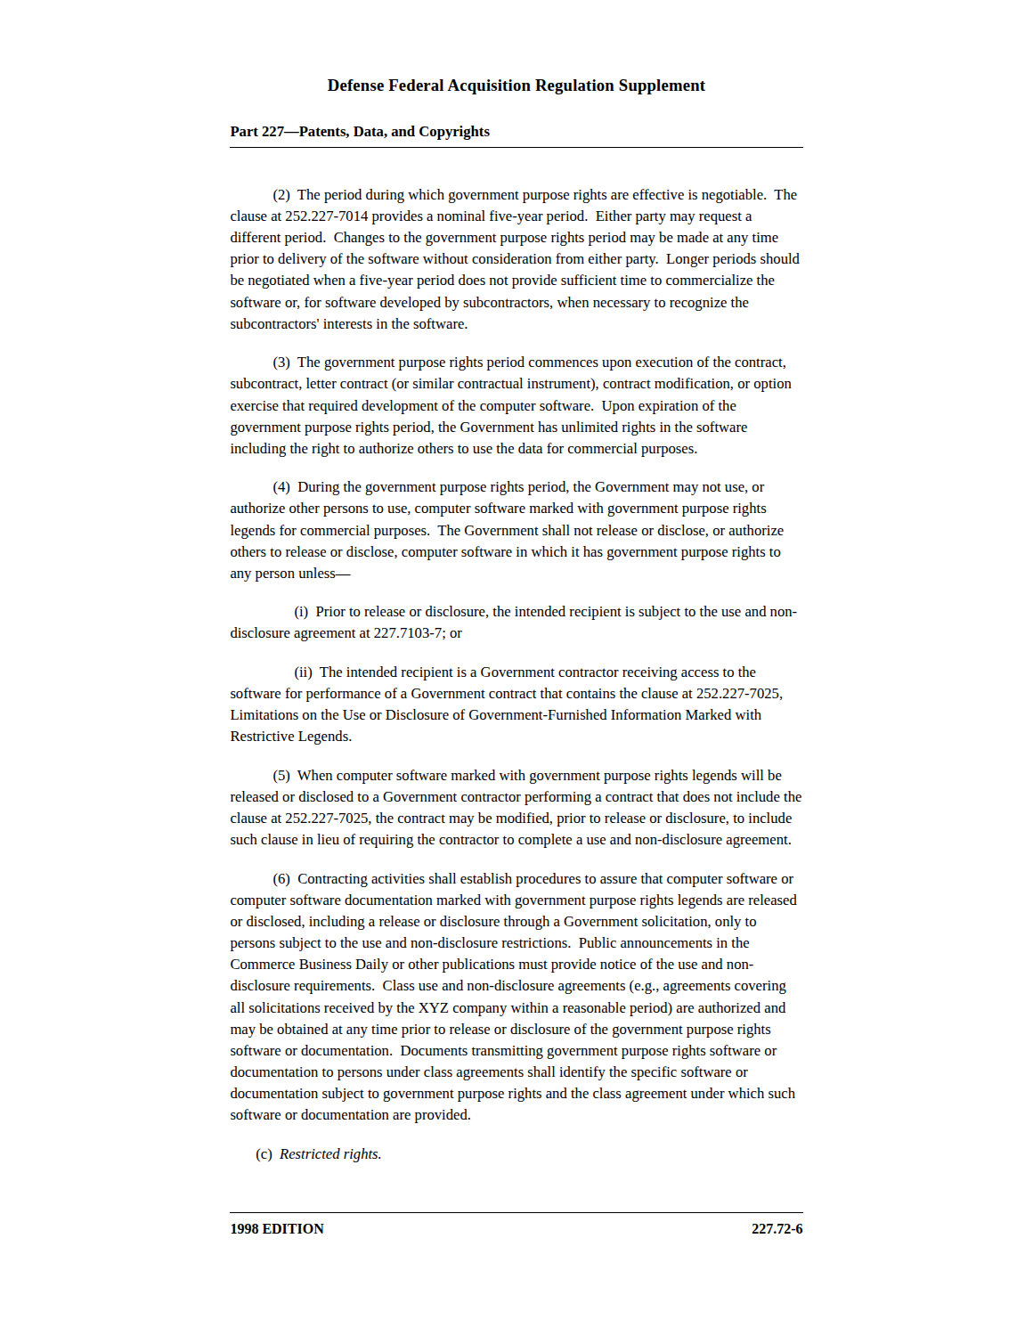Defense Federal Acquisition Regulation Supplement
Part 227—Patents, Data, and Copyrights
(2) The period during which government purpose rights are effective is negotiable. The clause at 252.227-7014 provides a nominal five-year period. Either party may request a different period. Changes to the government purpose rights period may be made at any time prior to delivery of the software without consideration from either party. Longer periods should be negotiated when a five-year period does not provide sufficient time to commercialize the software or, for software developed by subcontractors, when necessary to recognize the subcontractors' interests in the software.
(3) The government purpose rights period commences upon execution of the contract, subcontract, letter contract (or similar contractual instrument), contract modification, or option exercise that required development of the computer software. Upon expiration of the government purpose rights period, the Government has unlimited rights in the software including the right to authorize others to use the data for commercial purposes.
(4) During the government purpose rights period, the Government may not use, or authorize other persons to use, computer software marked with government purpose rights legends for commercial purposes. The Government shall not release or disclose, or authorize others to release or disclose, computer software in which it has government purpose rights to any person unless—
(i) Prior to release or disclosure, the intended recipient is subject to the use and non-disclosure agreement at 227.7103-7; or
(ii) The intended recipient is a Government contractor receiving access to the software for performance of a Government contract that contains the clause at 252.227-7025, Limitations on the Use or Disclosure of Government-Furnished Information Marked with Restrictive Legends.
(5) When computer software marked with government purpose rights legends will be released or disclosed to a Government contractor performing a contract that does not include the clause at 252.227-7025, the contract may be modified, prior to release or disclosure, to include such clause in lieu of requiring the contractor to complete a use and non-disclosure agreement.
(6) Contracting activities shall establish procedures to assure that computer software or computer software documentation marked with government purpose rights legends are released or disclosed, including a release or disclosure through a Government solicitation, only to persons subject to the use and non-disclosure restrictions. Public announcements in the Commerce Business Daily or other publications must provide notice of the use and non-disclosure requirements. Class use and non-disclosure agreements (e.g., agreements covering all solicitations received by the XYZ company within a reasonable period) are authorized and may be obtained at any time prior to release or disclosure of the government purpose rights software or documentation. Documents transmitting government purpose rights software or documentation to persons under class agreements shall identify the specific software or documentation subject to government purpose rights and the class agreement under which such software or documentation are provided.
(c) Restricted rights.
1998 EDITION 227.72-6